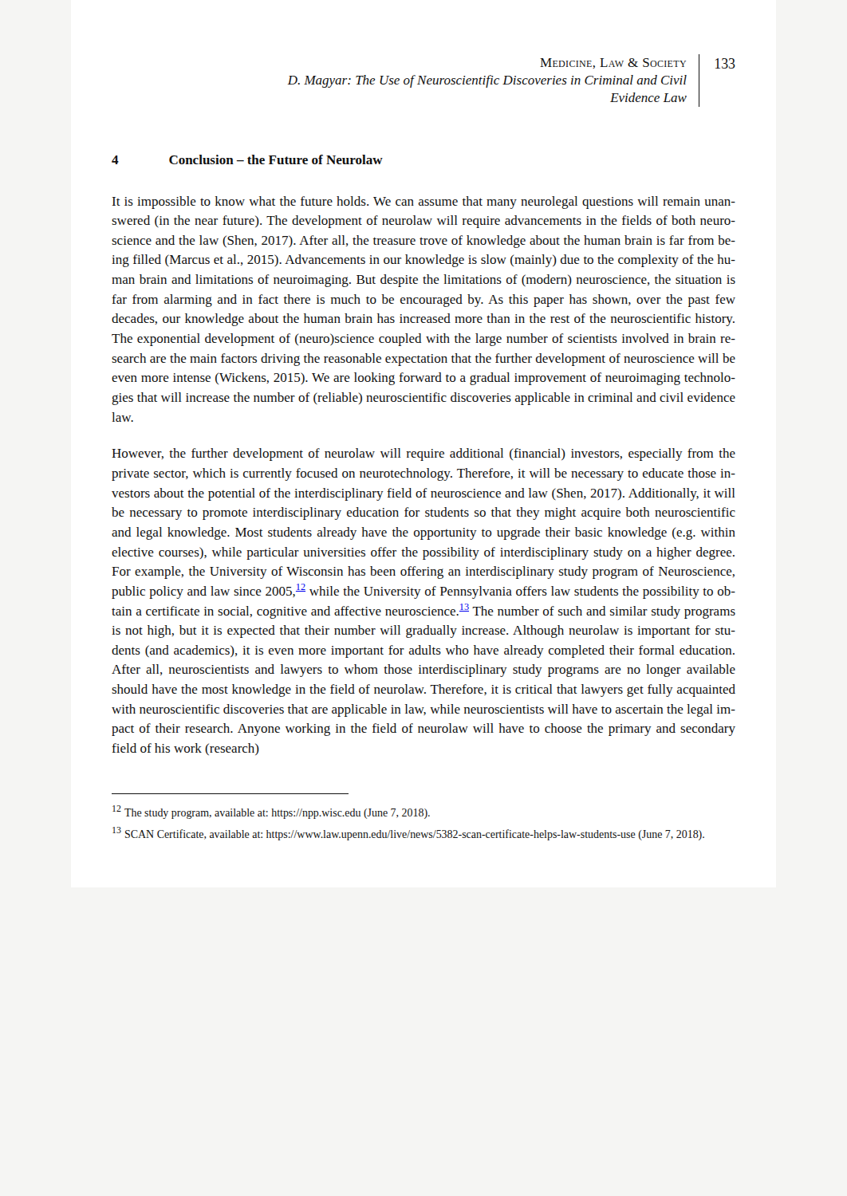Medicine, Law & Society
D. Magyar: The Use of Neuroscientific Discoveries in Criminal and Civil
Evidence Law
133
4 Conclusion – the Future of Neurolaw
It is impossible to know what the future holds. We can assume that many neurolegal questions will remain unanswered (in the near future). The development of neurolaw will require advancements in the fields of both neuroscience and the law (Shen, 2017). After all, the treasure trove of knowledge about the human brain is far from being filled (Marcus et al., 2015). Advancements in our knowledge is slow (mainly) due to the complexity of the human brain and limitations of neuroimaging. But despite the limitations of (modern) neuroscience, the situation is far from alarming and in fact there is much to be encouraged by. As this paper has shown, over the past few decades, our knowledge about the human brain has increased more than in the rest of the neuroscientific history. The exponential development of (neuro)science coupled with the large number of scientists involved in brain research are the main factors driving the reasonable expectation that the further development of neuroscience will be even more intense (Wickens, 2015). We are looking forward to a gradual improvement of neuroimaging technologies that will increase the number of (reliable) neuroscientific discoveries applicable in criminal and civil evidence law.
However, the further development of neurolaw will require additional (financial) investors, especially from the private sector, which is currently focused on neurotechnology. Therefore, it will be necessary to educate those investors about the potential of the interdisciplinary field of neuroscience and law (Shen, 2017). Additionally, it will be necessary to promote interdisciplinary education for students so that they might acquire both neuroscientific and legal knowledge. Most students already have the opportunity to upgrade their basic knowledge (e.g. within elective courses), while particular universities offer the possibility of interdisciplinary study on a higher degree. For example, the University of Wisconsin has been offering an interdisciplinary study program of Neuroscience, public policy and law since 2005,12 while the University of Pennsylvania offers law students the possibility to obtain a certificate in social, cognitive and affective neuroscience.13 The number of such and similar study programs is not high, but it is expected that their number will gradually increase. Although neurolaw is important for students (and academics), it is even more important for adults who have already completed their formal education. After all, neuroscientists and lawyers to whom those interdisciplinary study programs are no longer available should have the most knowledge in the field of neurolaw. Therefore, it is critical that lawyers get fully acquainted with neuroscientific discoveries that are applicable in law, while neuroscientists will have to ascertain the legal impact of their research. Anyone working in the field of neurolaw will have to choose the primary and secondary field of his work (research)
12 The study program, available at: https://npp.wisc.edu (June 7, 2018).
13 SCAN Certificate, available at: https://www.law.upenn.edu/live/news/5382-scan-certificate-helps-law-students-use (June 7, 2018).